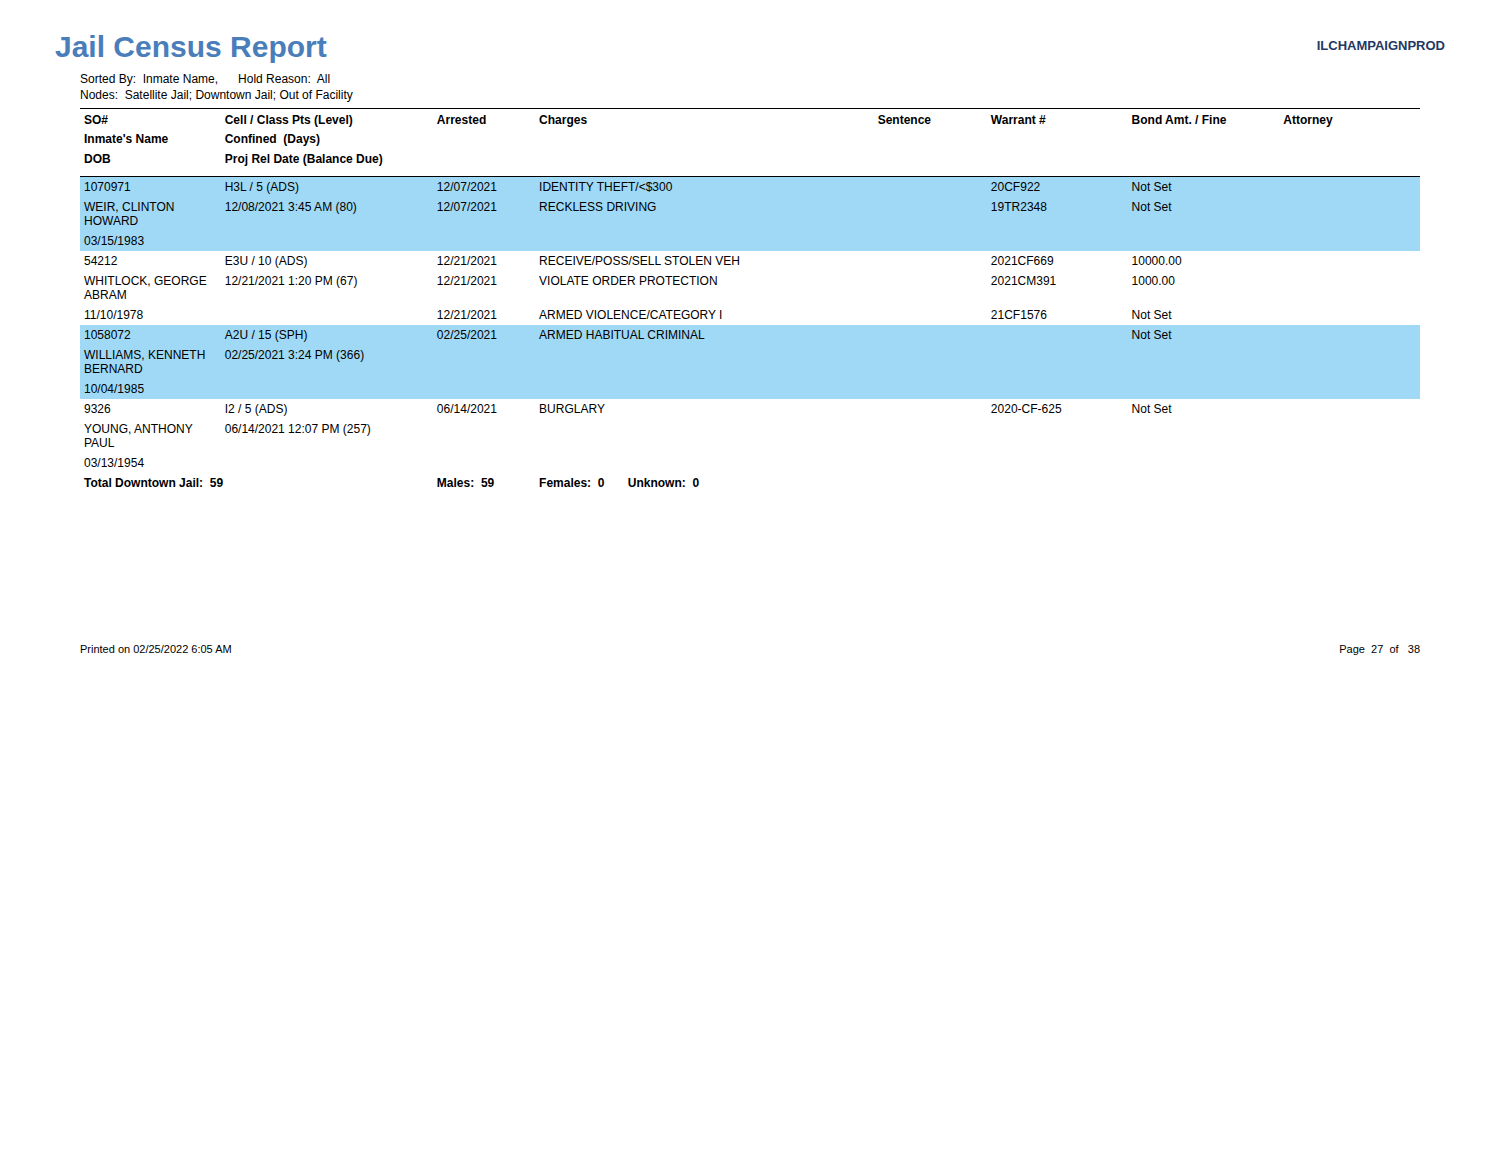ILCHAMPAIGNPROD
Jail Census Report
Sorted By: Inmate Name, Hold Reason: All
Nodes: Satellite Jail; Downtown Jail; Out of Facility
| SO# | Cell / Class Pts (Level) | Arrested | Charges | Sentence | Warrant # | Bond Amt. / Fine | Attorney |
| --- | --- | --- | --- | --- | --- | --- | --- |
| Inmate's Name | Confined (Days) | | | | | | |
| DOB | Proj Rel Date (Balance Due) | | | | | | |
| 1070971 | H3L / 5 (ADS) | 12/07/2021 | IDENTITY THEFT/<$300 | | 20CF922 | Not Set | |
| WEIR, CLINTON HOWARD | 12/08/2021 3:45 AM (80) | 12/07/2021 | RECKLESS DRIVING | | 19TR2348 | Not Set | |
| 03/15/1983 | | | | | | | |
| 54212 | E3U / 10 (ADS) | 12/21/2021 | RECEIVE/POSS/SELL STOLEN VEH | | 2021CF669 | 10000.00 | |
| WHITLOCK, GEORGE ABRAM | 12/21/2021 1:20 PM (67) | 12/21/2021 | VIOLATE ORDER PROTECTION | | 2021CM391 | 1000.00 | |
| 11/10/1978 | | 12/21/2021 | ARMED VIOLENCE/CATEGORY I | | 21CF1576 | Not Set | |
| 1058072 | A2U / 15 (SPH) | 02/25/2021 | ARMED HABITUAL CRIMINAL | | | Not Set | |
| WILLIAMS, KENNETH BERNARD | 02/25/2021 3:24 PM (366) | | | | | | |
| 10/04/1985 | | | | | | | |
| 9326 | I2 / 5 (ADS) | 06/14/2021 | BURGLARY | | 2020-CF-625 | Not Set | |
| YOUNG, ANTHONY PAUL | 06/14/2021 12:07 PM (257) | | | | | | |
| 03/13/1954 | | | | | | | |
| Total Downtown Jail: 59 | Males: 59 | Females: 0 Unknown: 0 | | | | |
Printed on 02/25/2022 6:05 AM Page 27 of 38